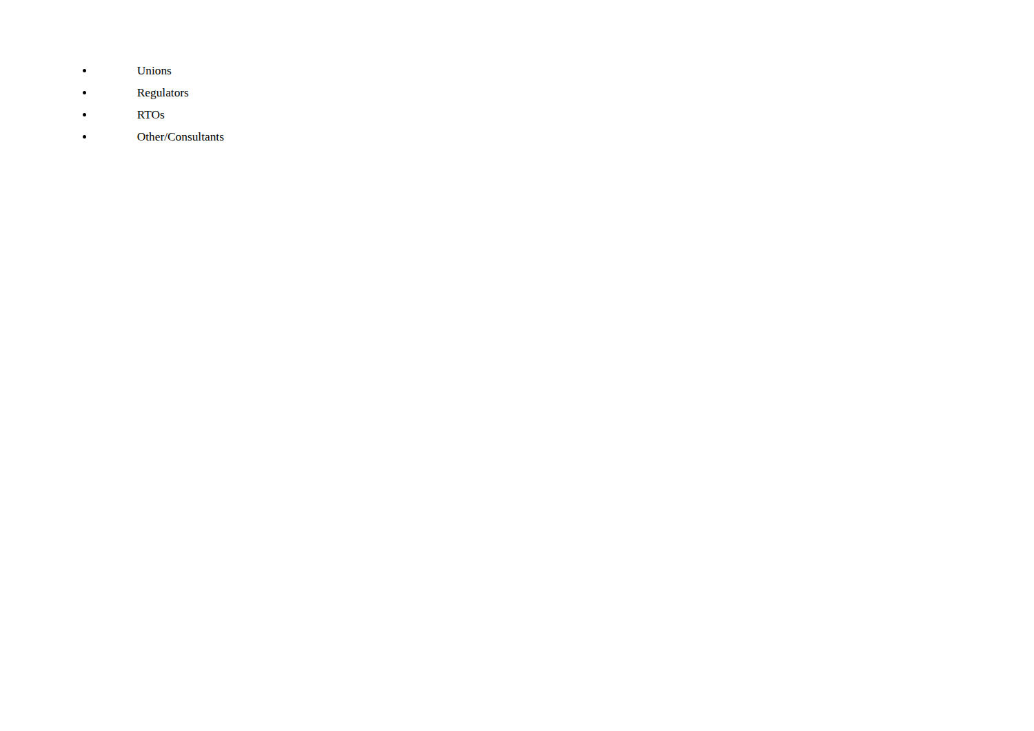Unions
Regulators
RTOs
Other/Consultants